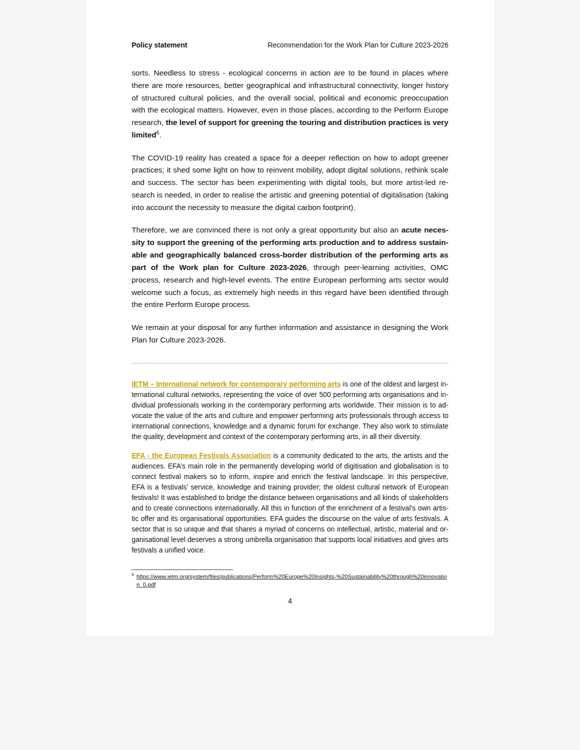Policy statement Recommendation for the Work Plan for Culture 2023-2026
sorts. Needless to stress - ecological concerns in action are to be found in places where there are more resources, better geographical and infrastructural connectivity, longer history of structured cultural policies, and the overall social, political and economic preoccupation with the ecological matters. However, even in those places, according to the Perform Europe research, the level of support for greening the touring and distribution practices is very limited6.
The COVID-19 reality has created a space for a deeper reflection on how to adopt greener practices; it shed some light on how to reinvent mobility, adopt digital solutions, rethink scale and success. The sector has been experimenting with digital tools, but more artist-led research is needed, in order to realise the artistic and greening potential of digitalisation (taking into account the necessity to measure the digital carbon footprint).
Therefore, we are convinced there is not only a great opportunity but also an acute necessity to support the greening of the performing arts production and to address sustainable and geographically balanced cross-border distribution of the performing arts as part of the Work plan for Culture 2023-2026, through peer-learning activities, OMC process, research and high-level events. The entire European performing arts sector would welcome such a focus, as extremely high needs in this regard have been identified through the entire Perform Europe process.
We remain at your disposal for any further information and assistance in designing the Work Plan for Culture 2023-2026.
IETM – International network for contemporary performing arts is one of the oldest and largest international cultural networks, representing the voice of over 500 performing arts organisations and individual professionals working in the contemporary performing arts worldwide. Their mission is to advocate the value of the arts and culture and empower performing arts professionals through access to international connections, knowledge and a dynamic forum for exchange. They also work to stimulate the quality, development and context of the contemporary performing arts, in all their diversity.
EFA - the European Festivals Association is a community dedicated to the arts, the artists and the audiences. EFA’s main role in the permanently developing world of digitisation and globalisation is to connect festival makers so to inform, inspire and enrich the festival landscape. In this perspective, EFA is a festivals’ service, knowledge and training provider; the oldest cultural network of European festivals! It was established to bridge the distance between organisations and all kinds of stakeholders and to create connections internationally. All this in function of the enrichment of a festival’s own artistic offer and its organisational opportunities. EFA guides the discourse on the value of arts festivals. A sector that is so unique and that shares a myriad of concerns on intellectual, artistic, material and organisational level deserves a strong umbrella organisation that supports local initiatives and gives arts festivals a unified voice.
6 https://www.ietm.org/system/files/publications/Perform%20Europe%20Insights-%20Sustainability%20through%20innovation_0.pdf
4